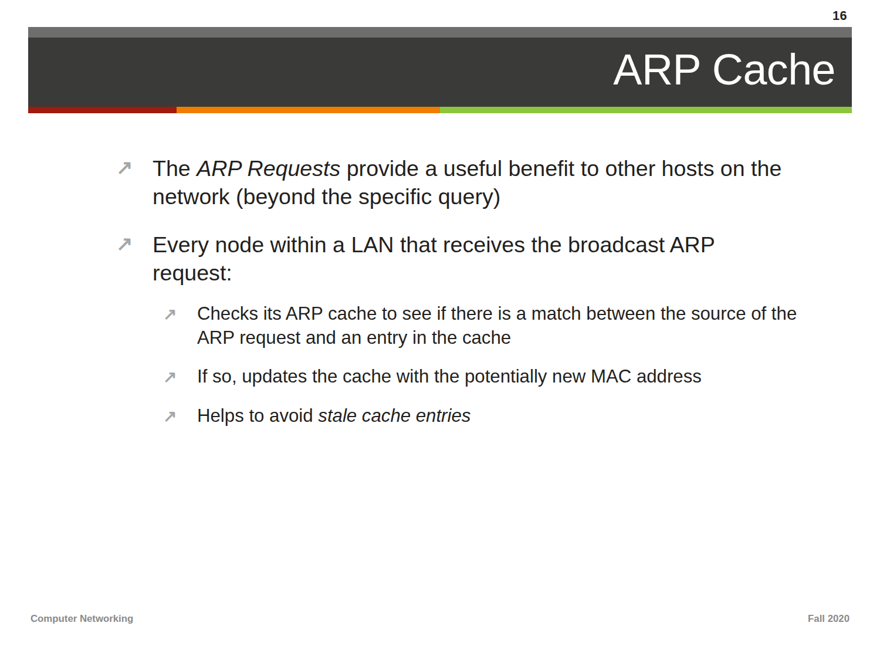16
ARP Cache
The ARP Requests provide a useful benefit to other hosts on the network (beyond the specific query)
Every node within a LAN that receives the broadcast ARP request:
Checks its ARP cache to see if there is a match between the source of the ARP request and an entry in the cache
If so, updates the cache with the potentially new MAC address
Helps to avoid stale cache entries
Computer Networking Fall 2020